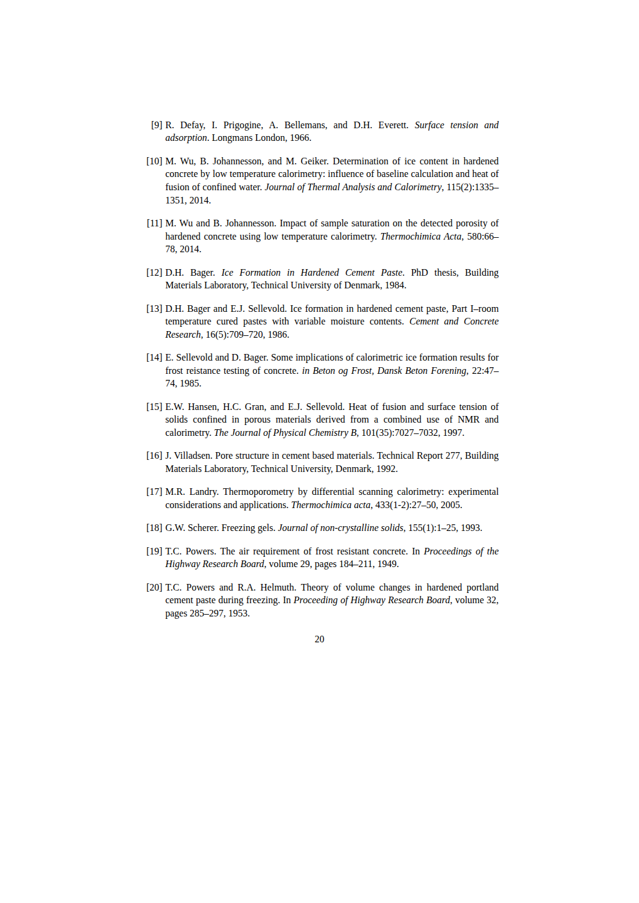[9] R. Defay, I. Prigogine, A. Bellemans, and D.H. Everett. Surface tension and adsorption. Longmans London, 1966.
[10] M. Wu, B. Johannesson, and M. Geiker. Determination of ice content in hardened concrete by low temperature calorimetry: influence of baseline calculation and heat of fusion of confined water. Journal of Thermal Analysis and Calorimetry, 115(2):1335–1351, 2014.
[11] M. Wu and B. Johannesson. Impact of sample saturation on the detected porosity of hardened concrete using low temperature calorimetry. Thermochimica Acta, 580:66–78, 2014.
[12] D.H. Bager. Ice Formation in Hardened Cement Paste. PhD thesis, Building Materials Laboratory, Technical University of Denmark, 1984.
[13] D.H. Bager and E.J. Sellevold. Ice formation in hardened cement paste, Part I–room temperature cured pastes with variable moisture contents. Cement and Concrete Research, 16(5):709–720, 1986.
[14] E. Sellevold and D. Bager. Some implications of calorimetric ice formation results for frost reistance testing of concrete. in Beton og Frost, Dansk Beton Forening, 22:47–74, 1985.
[15] E.W. Hansen, H.C. Gran, and E.J. Sellevold. Heat of fusion and surface tension of solids confined in porous materials derived from a combined use of NMR and calorimetry. The Journal of Physical Chemistry B, 101(35):7027–7032, 1997.
[16] J. Villadsen. Pore structure in cement based materials. Technical Report 277, Building Materials Laboratory, Technical University, Denmark, 1992.
[17] M.R. Landry. Thermoporometry by differential scanning calorimetry: experimental considerations and applications. Thermochimica acta, 433(1-2):27–50, 2005.
[18] G.W. Scherer. Freezing gels. Journal of non-crystalline solids, 155(1):1–25, 1993.
[19] T.C. Powers. The air requirement of frost resistant concrete. In Proceedings of the Highway Research Board, volume 29, pages 184–211, 1949.
[20] T.C. Powers and R.A. Helmuth. Theory of volume changes in hardened portland cement paste during freezing. In Proceeding of Highway Research Board, volume 32, pages 285–297, 1953.
20